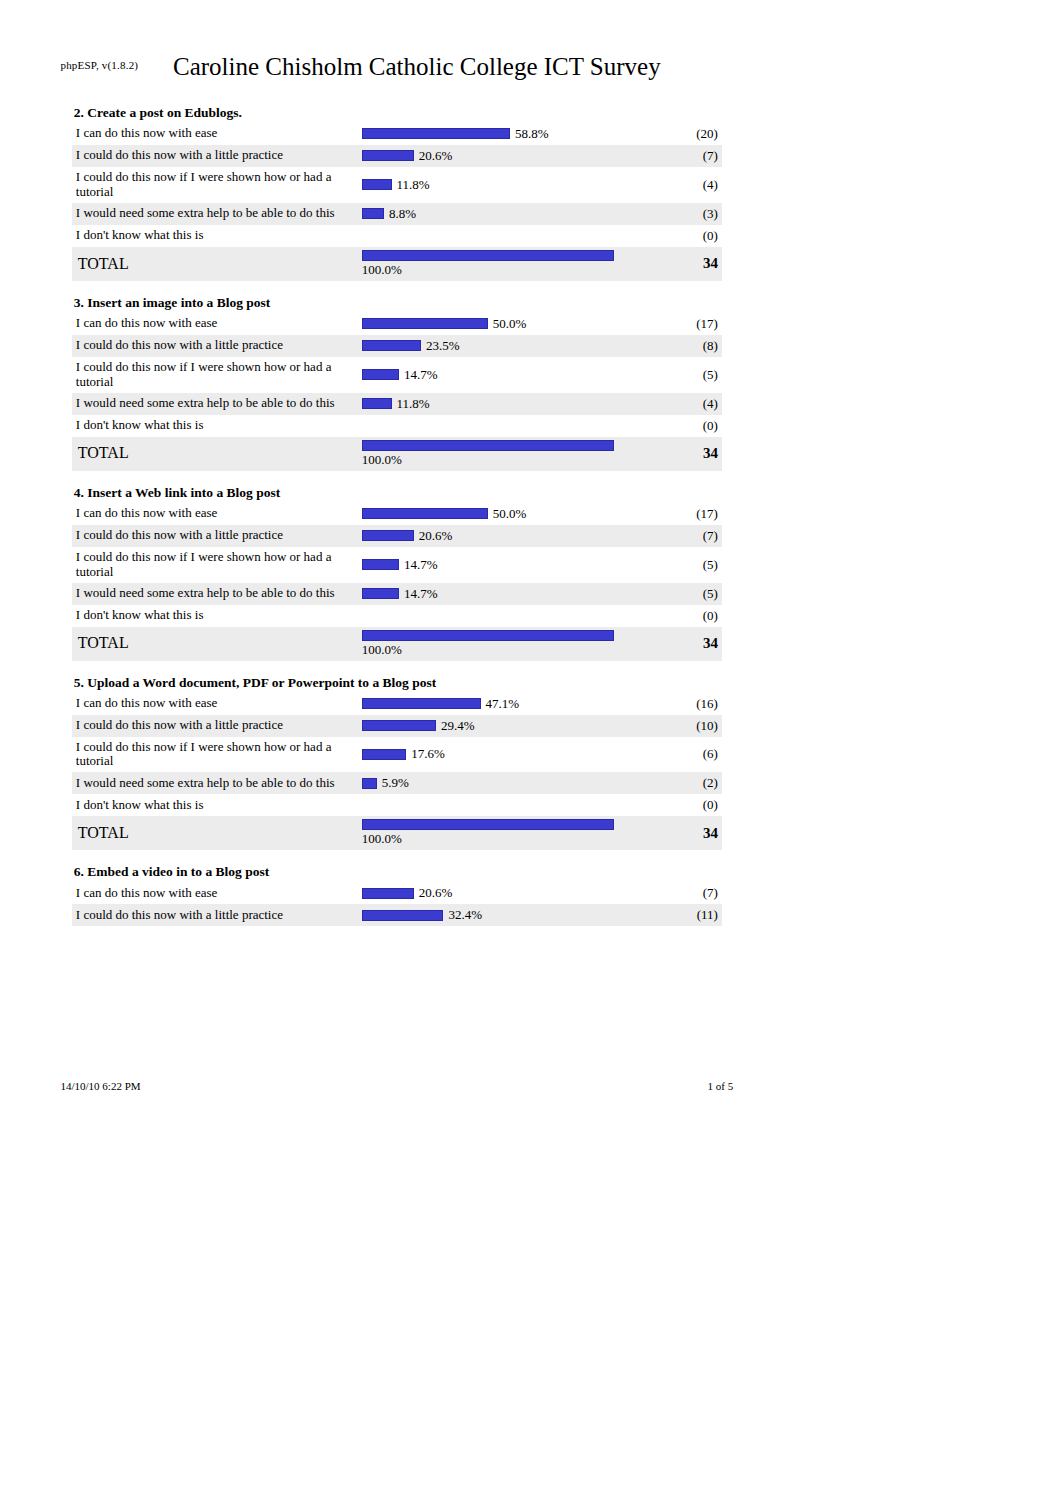phpESP, v(1.8.2)
Caroline Chisholm Catholic College ICT Survey
2. Create a post on Edublogs.
| I can do this now with ease | 58.8% | (20) |
| I could do this now with a little practice | 20.6% | (7) |
| I could do this now if I were shown how or had a tutorial | 11.8% | (4) |
| I would need some extra help to be able to do this | 8.8% | (3) |
| I don't know what this is | | (0) |
| TOTAL | 100.0% | 34 |
3. Insert an image into a Blog post
| I can do this now with ease | 50.0% | (17) |
| I could do this now with a little practice | 23.5% | (8) |
| I could do this now if I were shown how or had a tutorial | 14.7% | (5) |
| I would need some extra help to be able to do this | 11.8% | (4) |
| I don't know what this is | | (0) |
| TOTAL | 100.0% | 34 |
4. Insert a Web link into a Blog post
| I can do this now with ease | 50.0% | (17) |
| I could do this now with a little practice | 20.6% | (7) |
| I could do this now if I were shown how or had a tutorial | 14.7% | (5) |
| I would need some extra help to be able to do this | 14.7% | (5) |
| I don't know what this is | | (0) |
| TOTAL | 100.0% | 34 |
5. Upload a Word document, PDF or Powerpoint to a Blog post
| I can do this now with ease | 47.1% | (16) |
| I could do this now with a little practice | 29.4% | (10) |
| I could do this now if I were shown how or had a tutorial | 17.6% | (6) |
| I would need some extra help to be able to do this | 5.9% | (2) |
| I don't know what this is | | (0) |
| TOTAL | 100.0% | 34 |
6. Embed a video in to a Blog post
| I can do this now with ease | 20.6% | (7) |
| I could do this now with a little practice | 32.4% | (11) |
14/10/10 6:22 PM 1 of 5